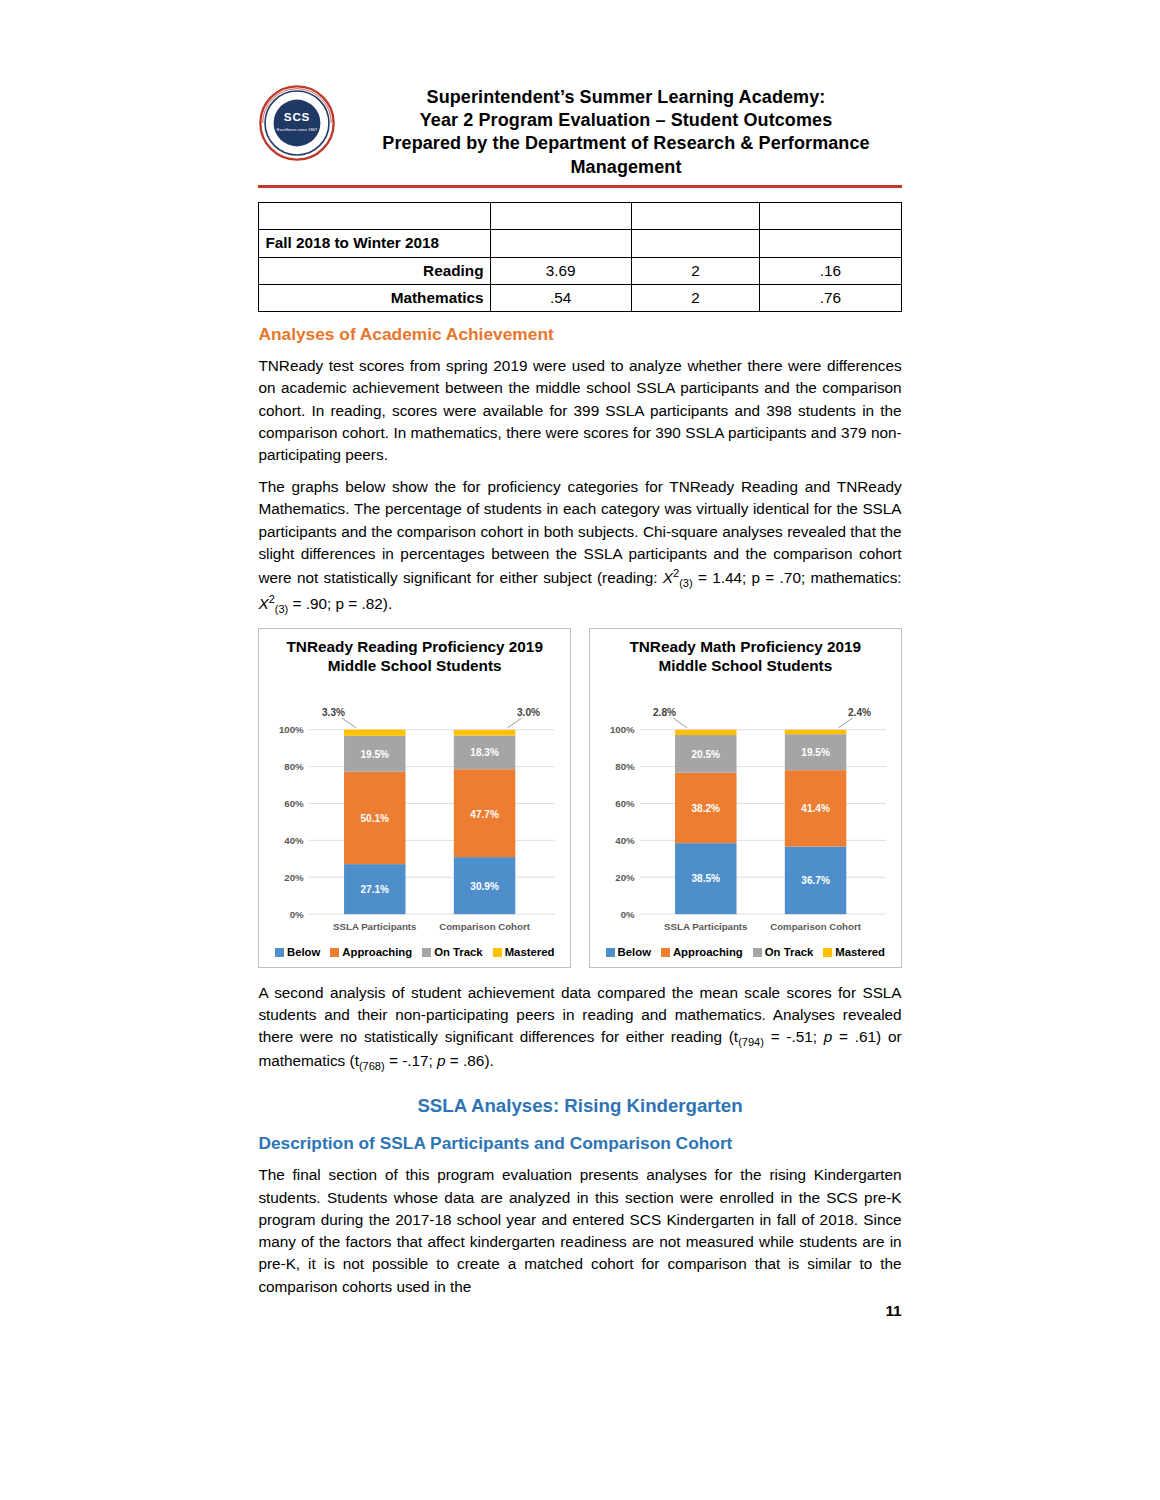SCS Excellence since 1867
Superintendent’s Summer Learning Academy:
Year 2 Program Evaluation – Student Outcomes
Prepared by the Department of Research & Performance Management
| Fall 2018 to Winter 2018 | | | |
| Reading | 3.69 | 2 | .16 |
| Mathematics | .54 | 2 | .76 |
Analyses of Academic Achievement
TNReady test scores from spring 2019 were used to analyze whether there were differences on academic achievement between the middle school SSLA participants and the comparison cohort. In reading, scores were available for 399 SSLA participants and 398 students in the comparison cohort. In mathematics, there were scores for 390 SSLA participants and 379 non-participating peers.
The graphs below show the for proficiency categories for TNReady Reading and TNReady Mathematics. The percentage of students in each category was virtually identical for the SSLA participants and the comparison cohort in both subjects. Chi-square analyses revealed that the slight differences in percentages between the SSLA participants and the comparison cohort were not statistically significant for either subject (reading: X2(3) = 1.44; p = .70; mathematics: X2(3) = .90; p = .82).
TNReady Reading Proficiency 2019
Middle School Students
100% 80% 60% 40% 20% 0% 27.1% 50.1% 19.5% 30.9% 47.7% 18.3% 3.3% 3.0% SSLA Participants Comparison Cohort
Below Approaching On Track Mastered
TNReady Math Proficiency 2019
Middle School Students
100% 80% 60% 40% 20% 0% 38.5% 38.2% 20.5% 36.7% 41.4% 19.5% 2.8% 2.4% SSLA Participants Comparison Cohort
Below Approaching On Track Mastered
A second analysis of student achievement data compared the mean scale scores for SSLA students and their non-participating peers in reading and mathematics. Analyses revealed there were no statistically significant differences for either reading (t(794) = -.51; p = .61) or mathematics (t(768) = -.17; p = .86).
SSLA Analyses: Rising Kindergarten
Description of SSLA Participants and Comparison Cohort
The final section of this program evaluation presents analyses for the rising Kindergarten students. Students whose data are analyzed in this section were enrolled in the SCS pre-K program during the 2017-18 school year and entered SCS Kindergarten in fall of 2018. Since many of the factors that affect kindergarten readiness are not measured while students are in pre-K, it is not possible to create a matched cohort for comparison that is similar to the comparison cohorts used in the
11